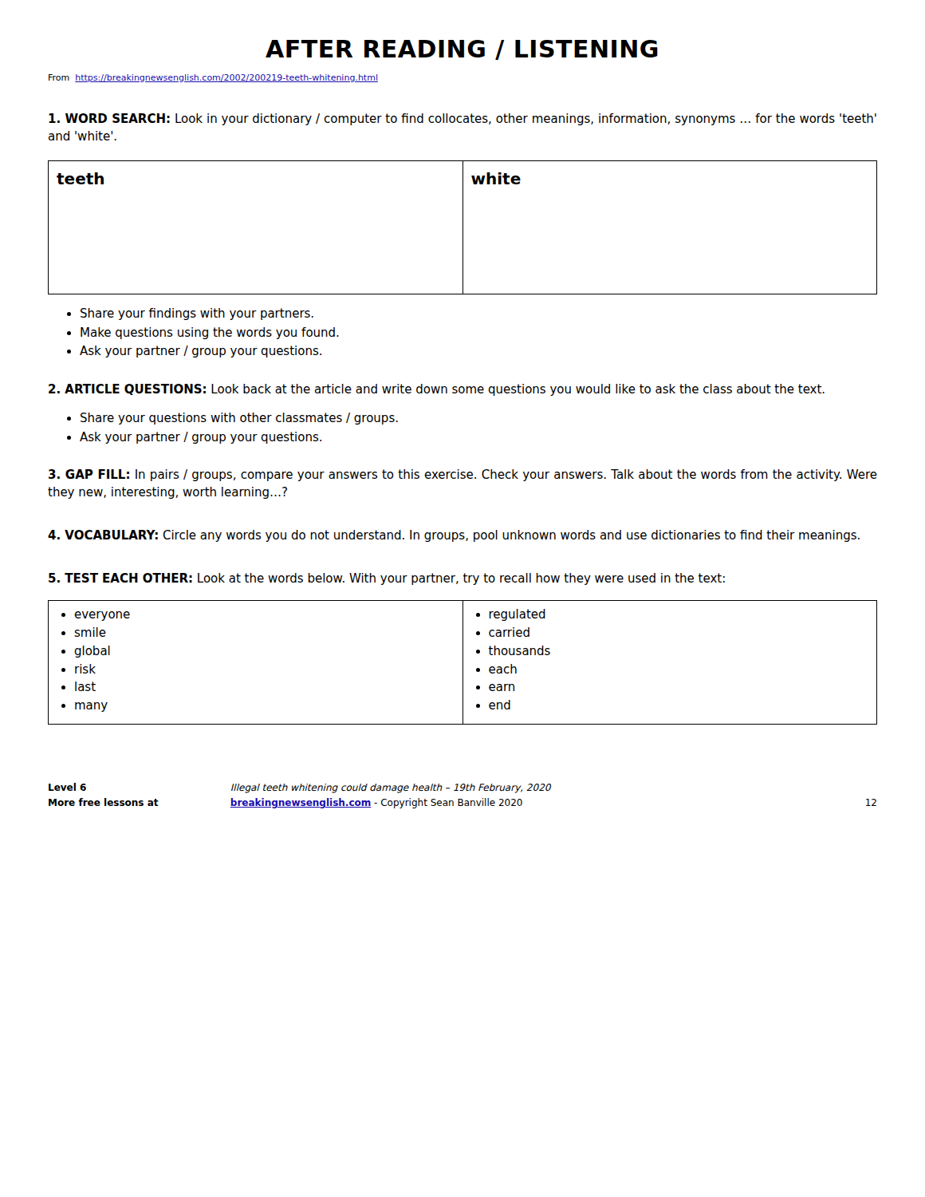AFTER READING / LISTENING
From https://breakingnewsenglish.com/2002/200219-teeth-whitening.html
1. WORD SEARCH: Look in your dictionary / computer to find collocates, other meanings, information, synonyms … for the words 'teeth' and 'white'.
| teeth | white |
Share your findings with your partners.
Make questions using the words you found.
Ask your partner / group your questions.
2. ARTICLE QUESTIONS: Look back at the article and write down some questions you would like to ask the class about the text.
Share your questions with other classmates / groups.
Ask your partner / group your questions.
3. GAP FILL: In pairs / groups, compare your answers to this exercise. Check your answers. Talk about the words from the activity. Were they new, interesting, worth learning…?
4. VOCABULARY: Circle any words you do not understand. In groups, pool unknown words and use dictionaries to find their meanings.
5. TEST EACH OTHER: Look at the words below. With your partner, try to recall how they were used in the text:
| everyone smile global risk last many | regulated carried thousands each earn end |
| Level 6 | Illegal teeth whitening could damage health – 19th February, 2020 | |
| More free lessons at | breakingnewsenglish.com - Copyright Sean Banville 2020 | 12 |